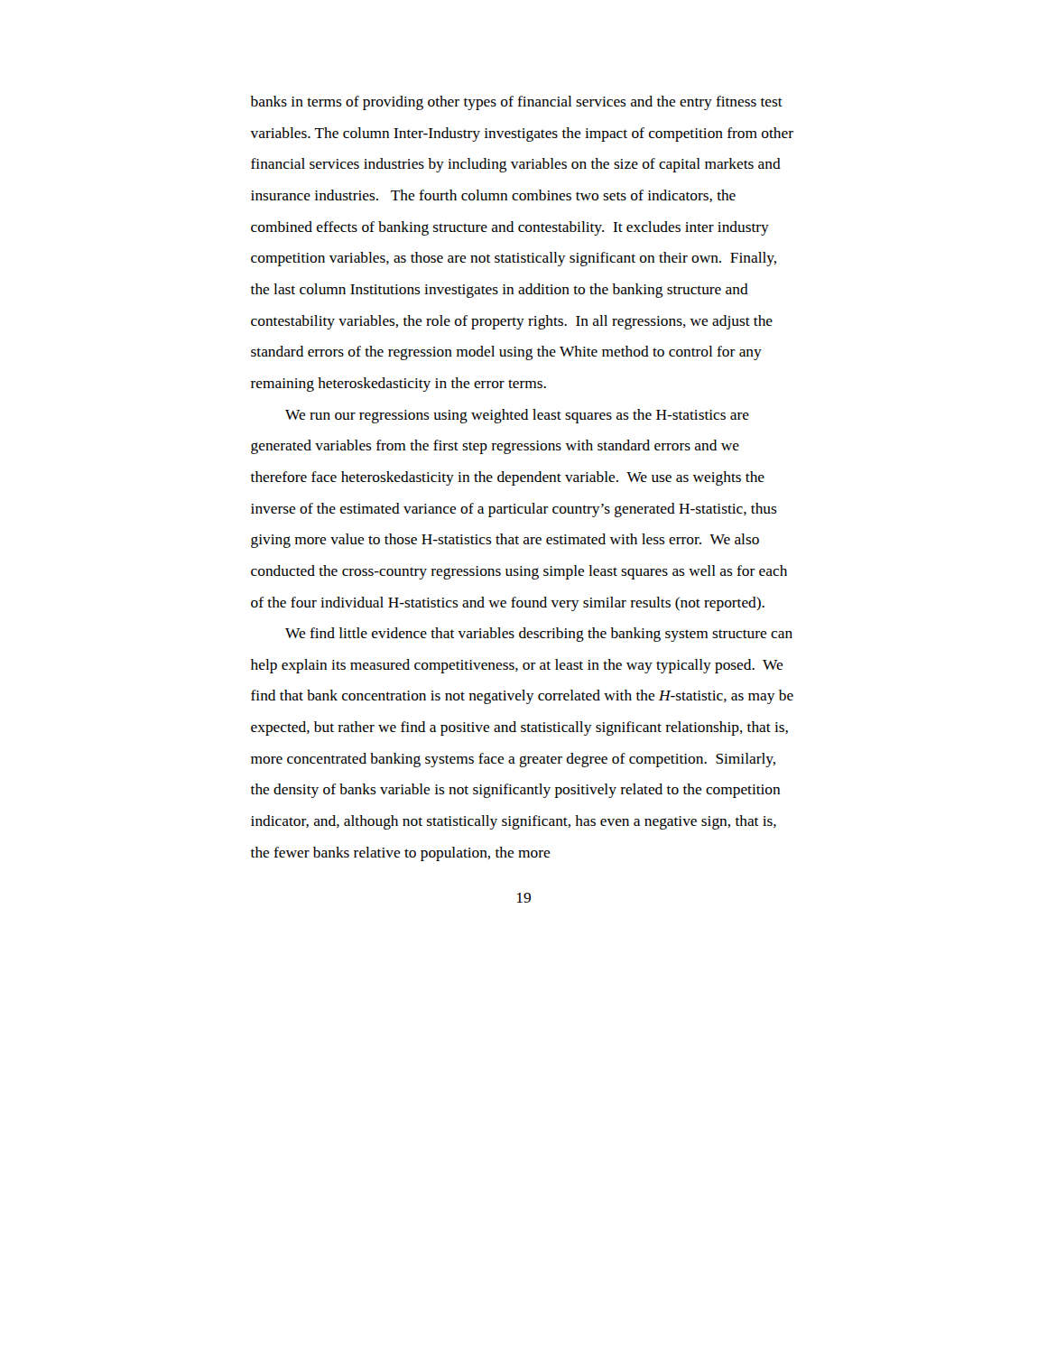banks in terms of providing other types of financial services and the entry fitness test variables. The column Inter-Industry investigates the impact of competition from other financial services industries by including variables on the size of capital markets and insurance industries. The fourth column combines two sets of indicators, the combined effects of banking structure and contestability. It excludes inter industry competition variables, as those are not statistically significant on their own. Finally, the last column Institutions investigates in addition to the banking structure and contestability variables, the role of property rights. In all regressions, we adjust the standard errors of the regression model using the White method to control for any remaining heteroskedasticity in the error terms.
We run our regressions using weighted least squares as the H-statistics are generated variables from the first step regressions with standard errors and we therefore face heteroskedasticity in the dependent variable. We use as weights the inverse of the estimated variance of a particular country’s generated H-statistic, thus giving more value to those H-statistics that are estimated with less error. We also conducted the cross-country regressions using simple least squares as well as for each of the four individual H-statistics and we found very similar results (not reported).
We find little evidence that variables describing the banking system structure can help explain its measured competitiveness, or at least in the way typically posed. We find that bank concentration is not negatively correlated with the H-statistic, as may be expected, but rather we find a positive and statistically significant relationship, that is, more concentrated banking systems face a greater degree of competition. Similarly, the density of banks variable is not significantly positively related to the competition indicator, and, although not statistically significant, has even a negative sign, that is, the fewer banks relative to population, the more
19